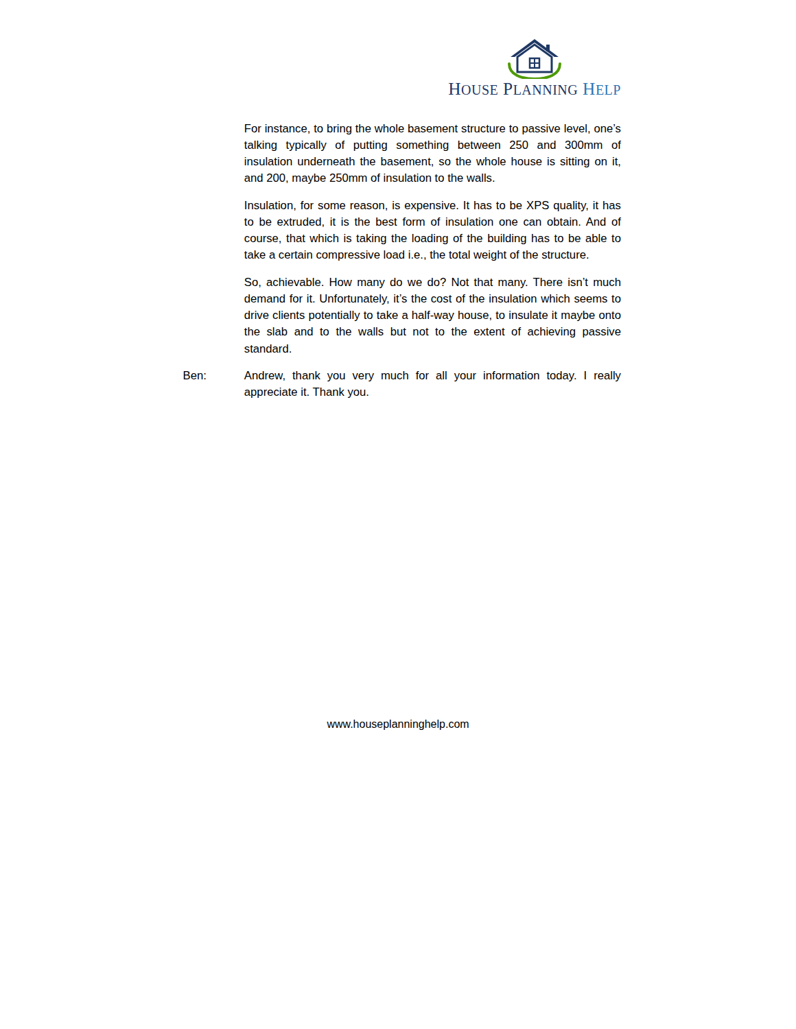HOUSE PLANNING HELP
For instance, to bring the whole basement structure to passive level, one’s talking typically of putting something between 250 and 300mm of insulation underneath the basement, so the whole house is sitting on it, and 200, maybe 250mm of insulation to the walls.
Insulation, for some reason, is expensive. It has to be XPS quality, it has to be extruded, it is the best form of insulation one can obtain. And of course, that which is taking the loading of the building has to be able to take a certain compressive load i.e., the total weight of the structure.
So, achievable. How many do we do? Not that many. There isn’t much demand for it. Unfortunately, it’s the cost of the insulation which seems to drive clients potentially to take a half-way house, to insulate it maybe onto the slab and to the walls but not to the extent of achieving passive standard.
Ben:
Andrew, thank you very much for all your information today. I really appreciate it. Thank you.
www.houseplanninghelp.com